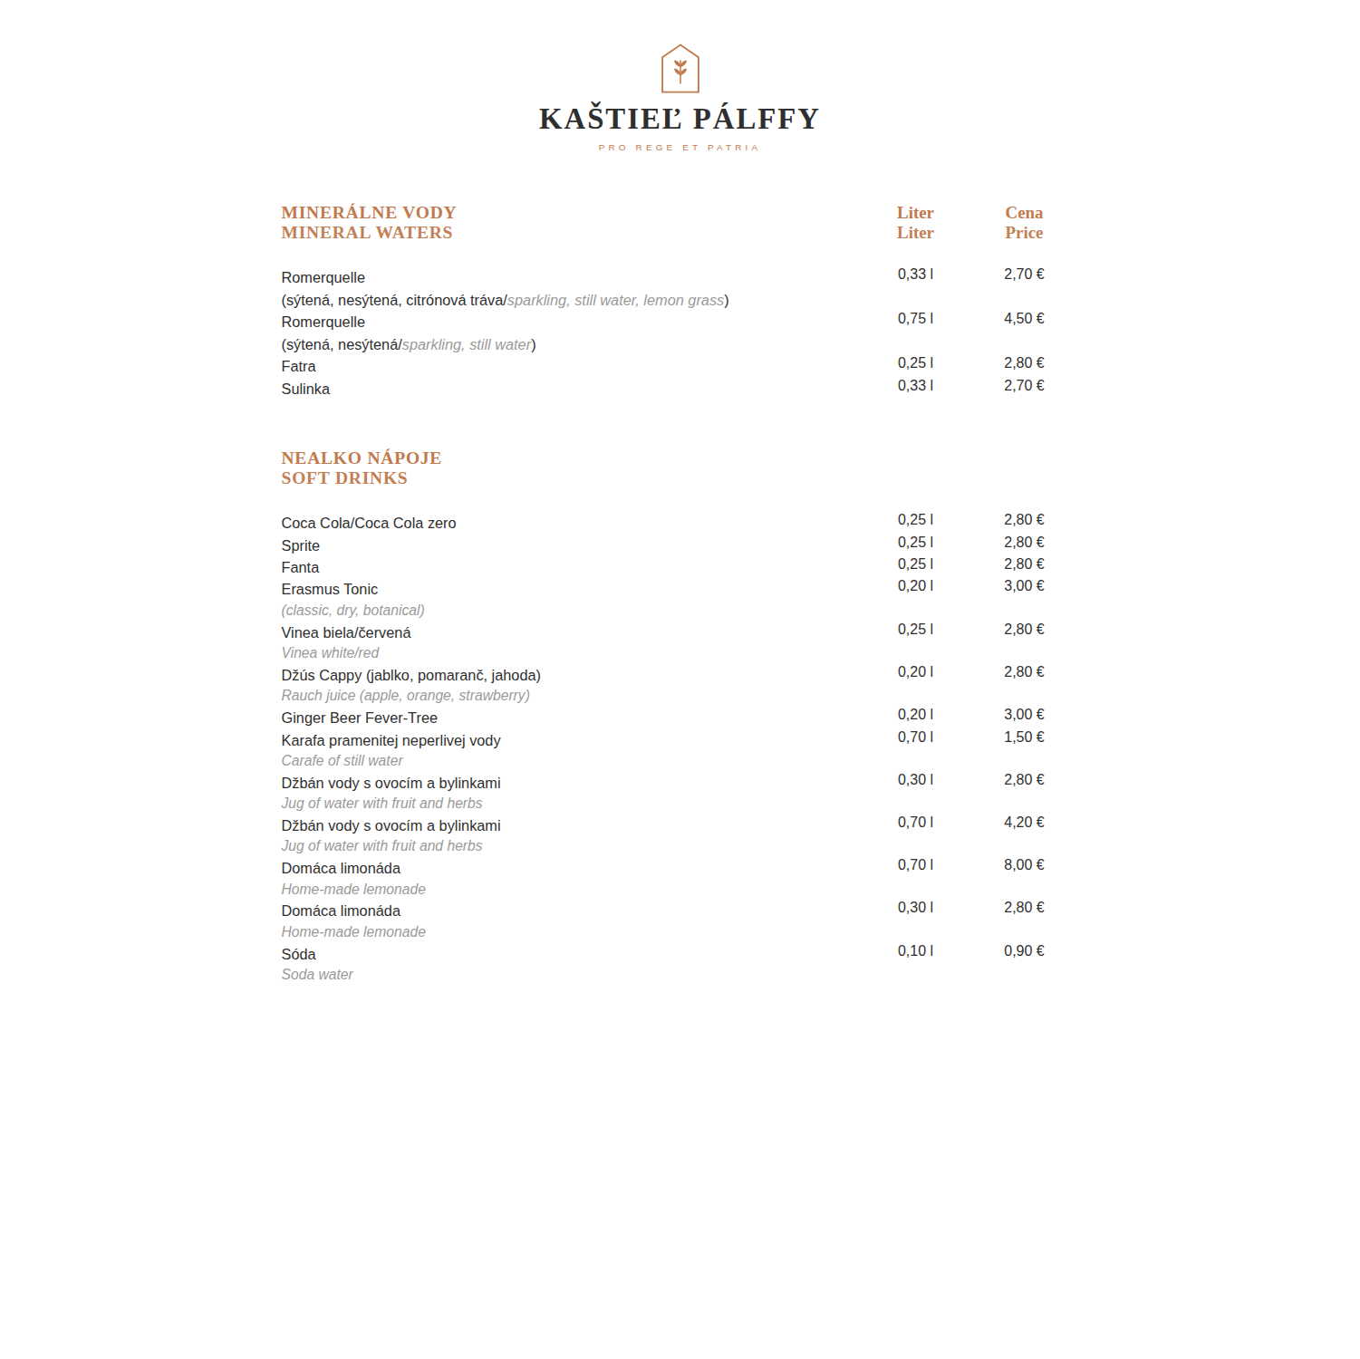KAŠTIEĽ PÁLFFY
Pro Rege et Patria
Minerálne vody Mineral waters
Liter Liter
Cena Price
| Romerquelle | 0,33 l | 2,70 € |
| (sýtená, nesýtená, citrónová tráva/ sparkling, still water, lemon grass ) | | |
| Romerquelle | 0,75 l | 4,50 € |
| (sýtená, nesýtená/ sparkling, still water ) | | |
| Fatra | 0,25 l | 2,80 € |
| Sulinka | 0,33 l | 2,70 € |
Nealko nápoje Soft drinks
| Coca Cola/Coca Cola zero | 0,25 l | 2,80 € |
| Sprite | 0,25 l | 2,80 € |
| Fanta | 0,25 l | 2,80 € |
| Erasmus Tonic (classic, dry, botanical) | 0,20 l | 3,00 € |
| Vinea biela/červená Vinea white/red | 0,25 l | 2,80 € |
| Džús Cappy (jablko, pomaranč, jahoda) Rauch juice (apple, orange, strawberry) | 0,20 l | 2,80 € |
| Ginger Beer Fever-Tree | 0,20 l | 3,00 € |
| Karafa pramenitej neperlivej vody Carafe of still water | 0,70 l | 1,50 € |
| Džbán vody s ovocím a bylinkami Jug of water with fruit and herbs | 0,30 l | 2,80 € |
| Džbán vody s ovocím a bylinkami Jug of water with fruit and herbs | 0,70 l | 4,20 € |
| Domáca limonáda Home-made lemonade | 0,70 l | 8,00 € |
| Domáca limonáda Home-made lemonade | 0,30 l | 2,80 € |
| Sóda Soda water | 0,10 l | 0,90 € |